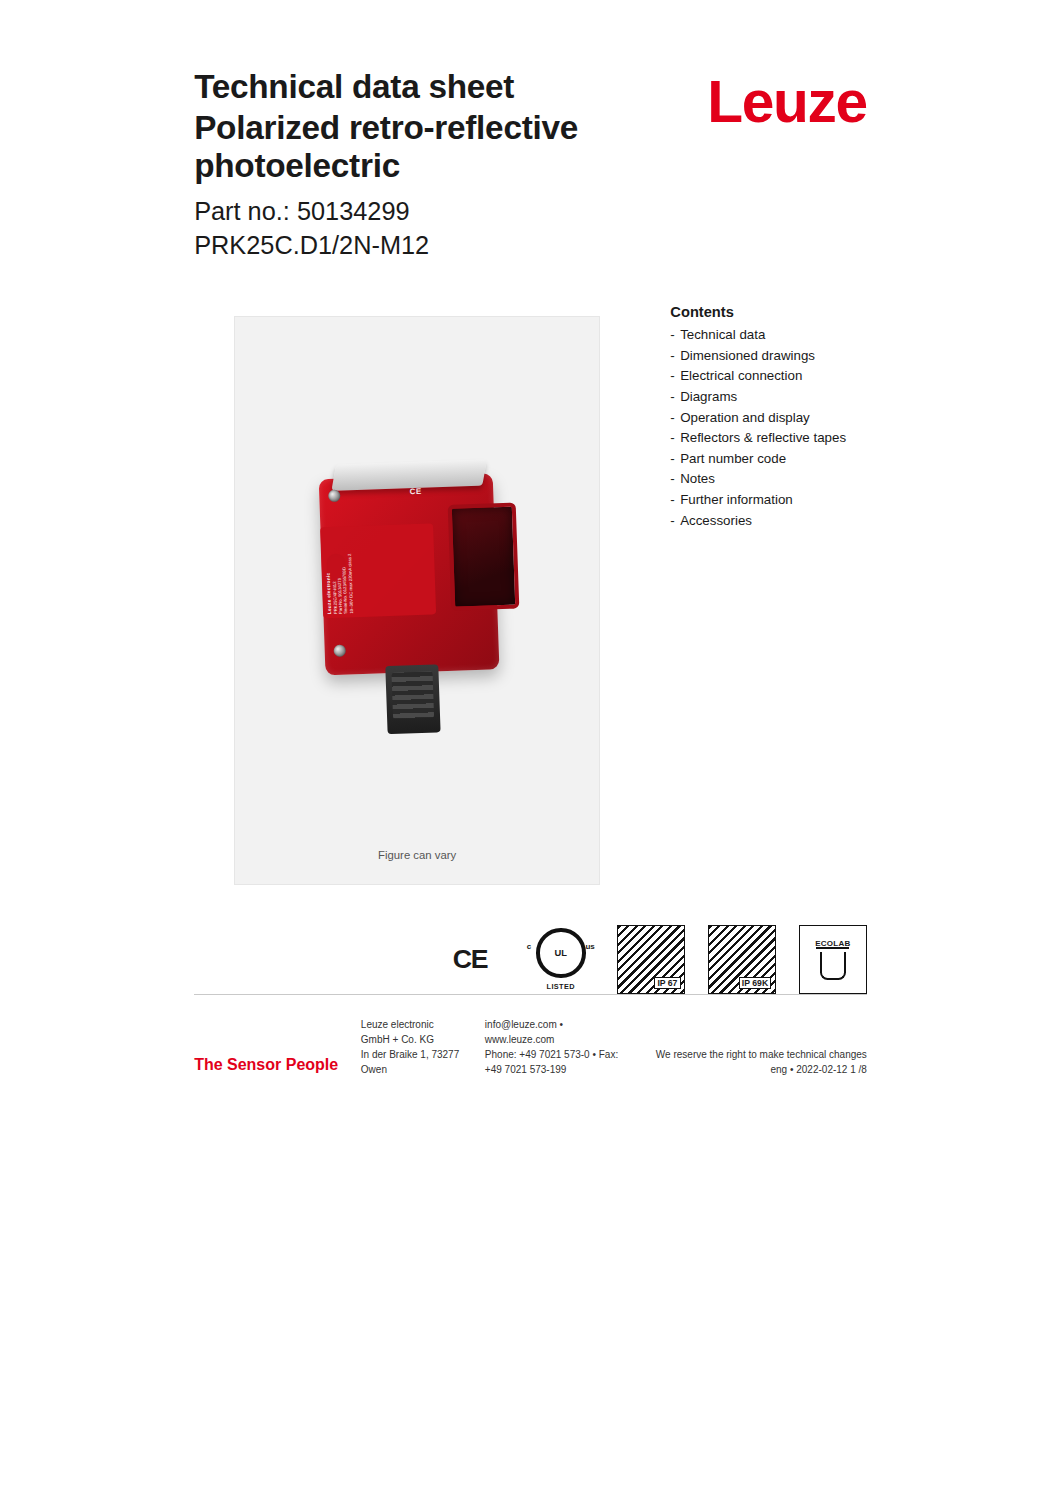Technical data sheet
Polarized retro-reflective photoelectric
Part no.: 50134299
PRK25C.D1/2N-M12
Leuze
CE
Leuze electronic
PRK25C/4P-M12
Part-No. 50134279
Serial-No. 0123456789D
10–30V DC max 220mA class 2
Figure can vary
Contents
-Technical data
-Dimensioned drawings
-Electrical connection
-Diagrams
-Operation and display
-Reflectors & reflective tapes
-Part number code
-Notes
-Further information
-Accessories
CE
cus
UL
LISTED
IP 67
IP 69K
ECOLAB
The Sensor People
Leuze electronic GmbH + Co. KG
In der Braike 1, 73277 Owen
info@leuze.com • www.leuze.com
Phone: +49 7021 573-0 • Fax: +49 7021 573-199
We reserve the right to make technical changes
eng • 2022-02-12 1 /8